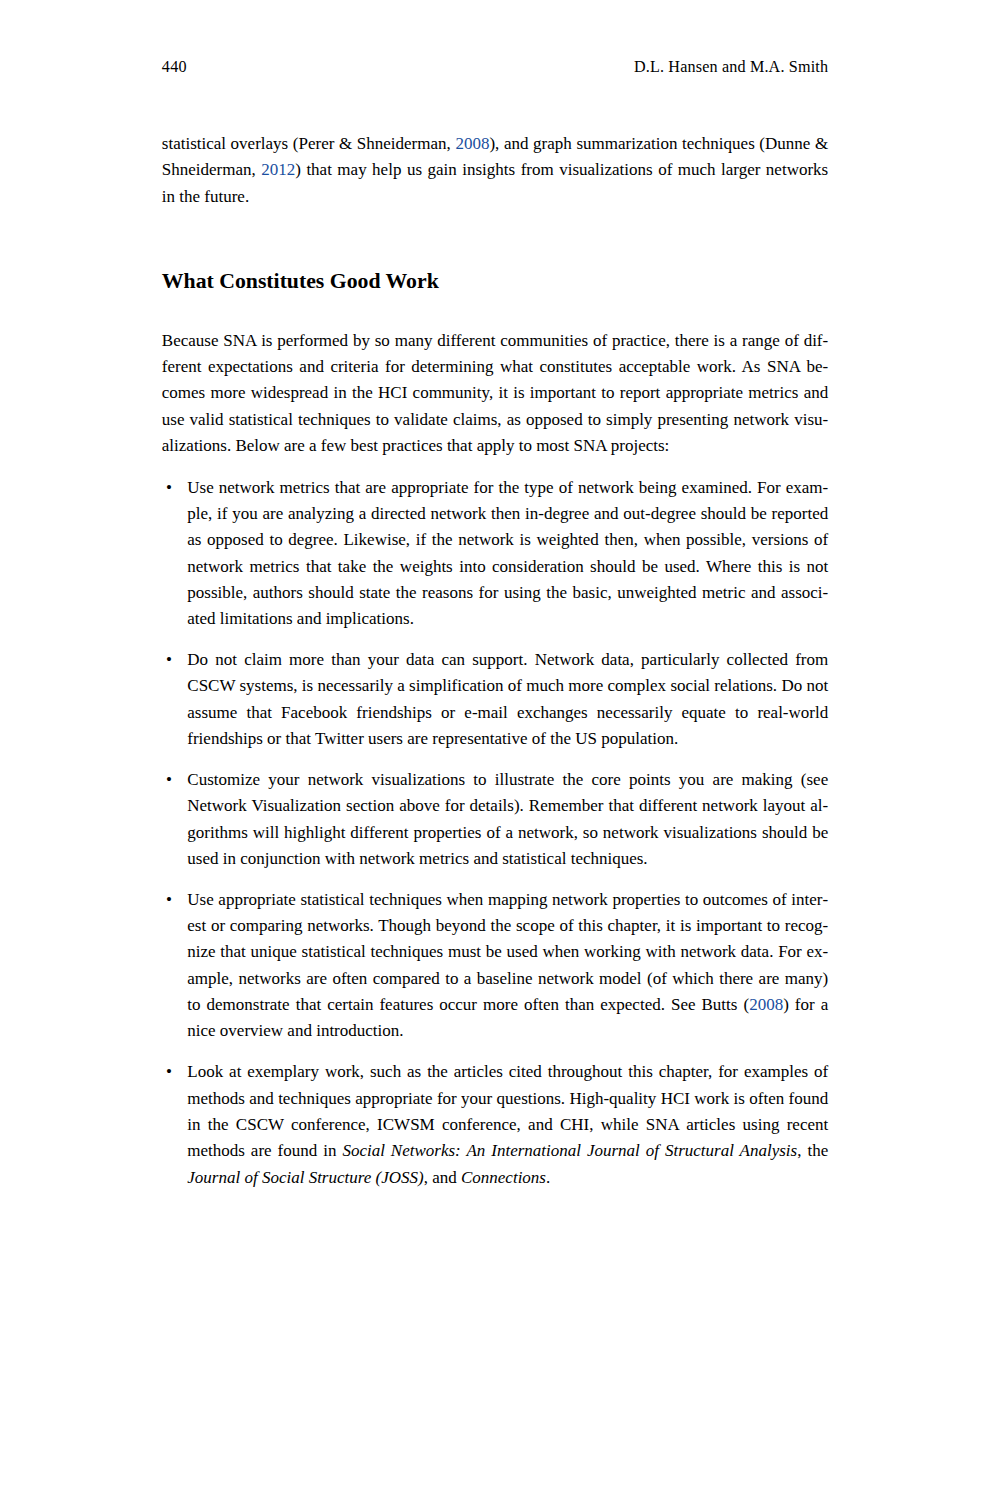440 D.L. Hansen and M.A. Smith
statistical overlays (Perer & Shneiderman, 2008), and graph summarization techniques (Dunne & Shneiderman, 2012) that may help us gain insights from visualizations of much larger networks in the future.
What Constitutes Good Work
Because SNA is performed by so many different communities of practice, there is a range of different expectations and criteria for determining what constitutes acceptable work. As SNA becomes more widespread in the HCI community, it is important to report appropriate metrics and use valid statistical techniques to validate claims, as opposed to simply presenting network visualizations. Below are a few best practices that apply to most SNA projects:
Use network metrics that are appropriate for the type of network being examined. For example, if you are analyzing a directed network then in-degree and out-degree should be reported as opposed to degree. Likewise, if the network is weighted then, when possible, versions of network metrics that take the weights into consideration should be used. Where this is not possible, authors should state the reasons for using the basic, unweighted metric and associated limitations and implications.
Do not claim more than your data can support. Network data, particularly collected from CSCW systems, is necessarily a simplification of much more complex social relations. Do not assume that Facebook friendships or e-mail exchanges necessarily equate to real-world friendships or that Twitter users are representative of the US population.
Customize your network visualizations to illustrate the core points you are making (see Network Visualization section above for details). Remember that different network layout algorithms will highlight different properties of a network, so network visualizations should be used in conjunction with network metrics and statistical techniques.
Use appropriate statistical techniques when mapping network properties to outcomes of interest or comparing networks. Though beyond the scope of this chapter, it is important to recognize that unique statistical techniques must be used when working with network data. For example, networks are often compared to a baseline network model (of which there are many) to demonstrate that certain features occur more often than expected. See Butts (2008) for a nice overview and introduction.
Look at exemplary work, such as the articles cited throughout this chapter, for examples of methods and techniques appropriate for your questions. High-quality HCI work is often found in the CSCW conference, ICWSM conference, and CHI, while SNA articles using recent methods are found in Social Networks: An International Journal of Structural Analysis, the Journal of Social Structure (JOSS), and Connections.